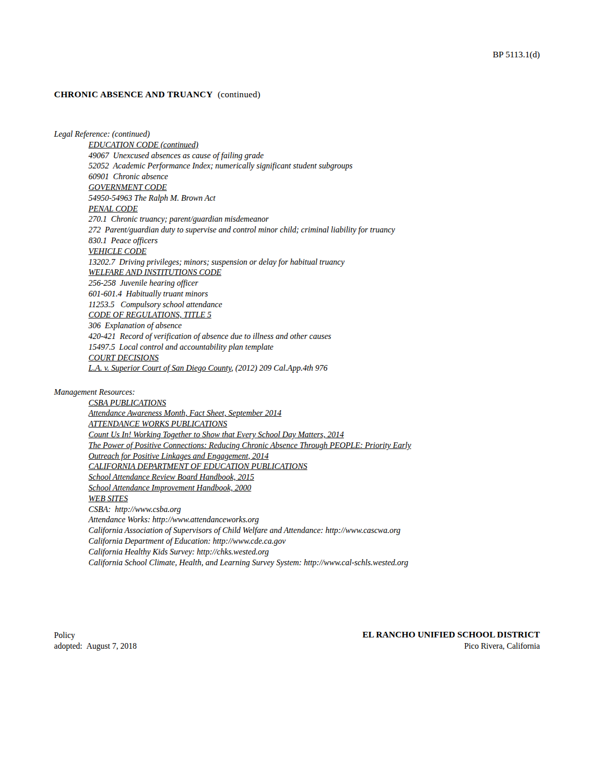BP 5113.1(d)
CHRONIC ABSENCE AND TRUANCY (continued)
Legal Reference: (continued)
EDUCATION CODE (continued)
49067 Unexcused absences as cause of failing grade
52052 Academic Performance Index; numerically significant student subgroups
60901 Chronic absence
GOVERNMENT CODE
54950-54963 The Ralph M. Brown Act
PENAL CODE
270.1 Chronic truancy; parent/guardian misdemeanor
272 Parent/guardian duty to supervise and control minor child; criminal liability for truancy
830.1 Peace officers
VEHICLE CODE
13202.7 Driving privileges; minors; suspension or delay for habitual truancy
WELFARE AND INSTITUTIONS CODE
256-258 Juvenile hearing officer
601-601.4 Habitually truant minors
11253.5 Compulsory school attendance
CODE OF REGULATIONS, TITLE 5
306 Explanation of absence
420-421 Record of verification of absence due to illness and other causes
15497.5 Local control and accountability plan template
COURT DECISIONS
L.A. v. Superior Court of San Diego County, (2012) 209 Cal.App.4th 976
Management Resources:
CSBA PUBLICATIONS
Attendance Awareness Month, Fact Sheet, September 2014
ATTENDANCE WORKS PUBLICATIONS
Count Us In! Working Together to Show that Every School Day Matters, 2014
The Power of Positive Connections: Reducing Chronic Absence Through PEOPLE: Priority Early
Outreach for Positive Linkages and Engagement, 2014
CALIFORNIA DEPARTMENT OF EDUCATION PUBLICATIONS
School Attendance Review Board Handbook, 2015
School Attendance Improvement Handbook, 2000
WEB SITES
CSBA: http://www.csba.org
Attendance Works: http://www.attendanceworks.org
California Association of Supervisors of Child Welfare and Attendance: http://www.cascwa.org
California Department of Education: http://www.cde.ca.gov
California Healthy Kids Survey: http://chks.wested.org
California School Climate, Health, and Learning Survey System: http://www.cal-schls.wested.org
Policy
adopted: August 7, 2018
EL RANCHO UNIFIED SCHOOL DISTRICT
Pico Rivera, California